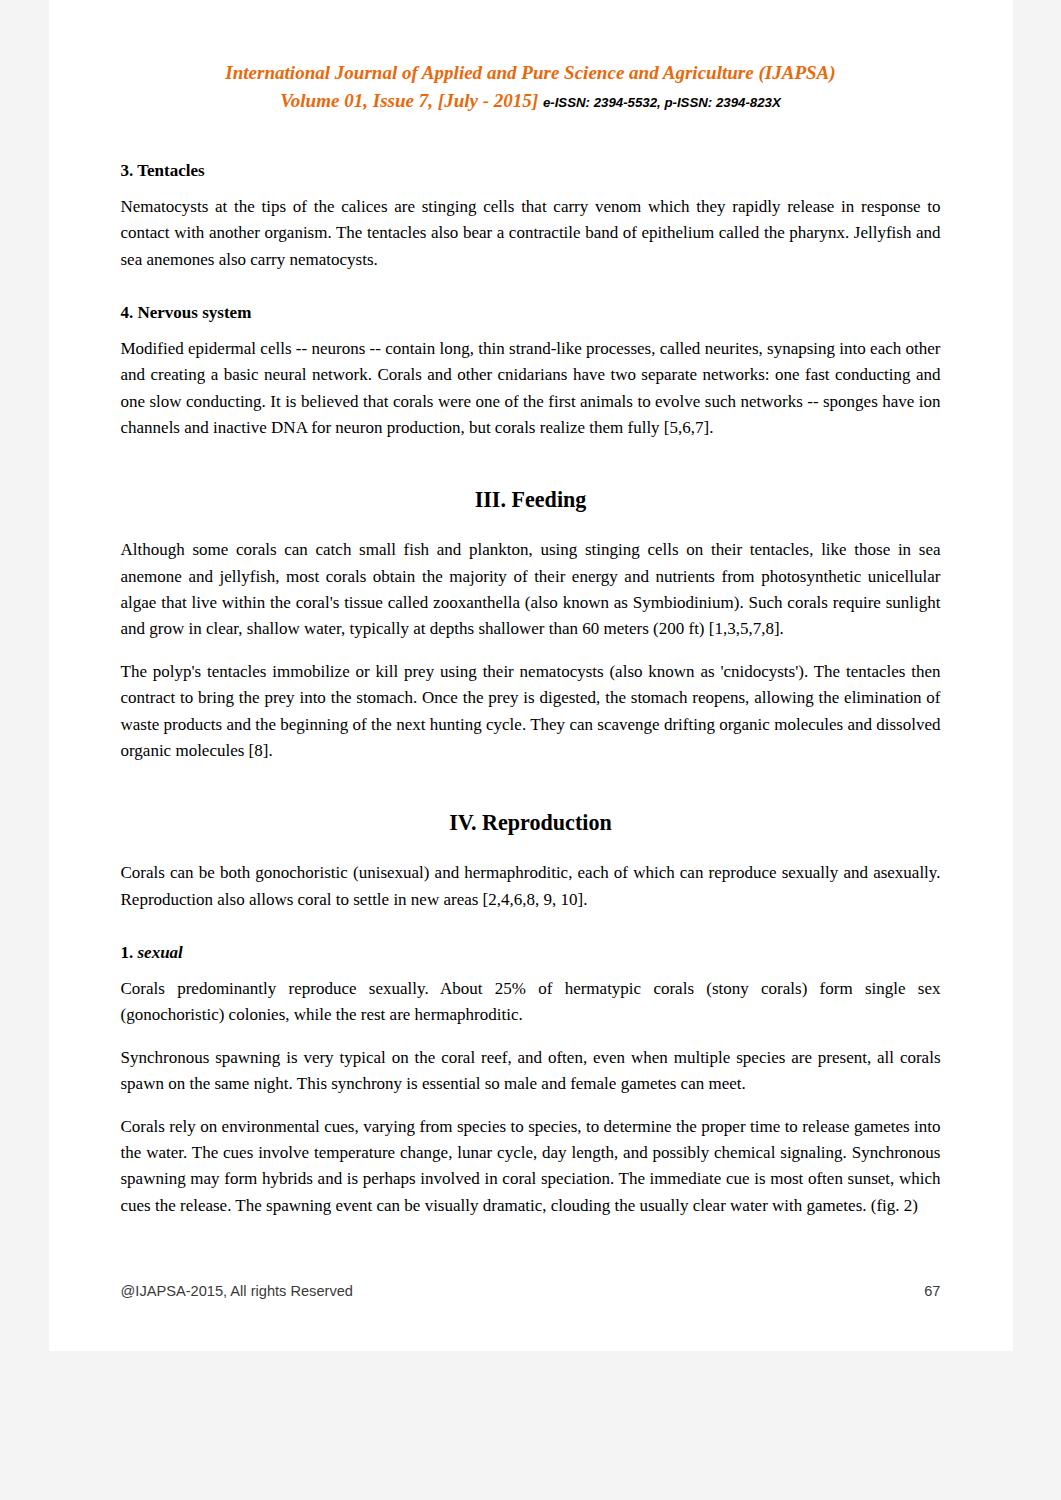International Journal of Applied and Pure Science and Agriculture (IJAPSA) Volume 01, Issue 7, [July - 2015] e-ISSN: 2394-5532, p-ISSN: 2394-823X
3. Tentacles
Nematocysts at the tips of the calices are stinging cells that carry venom which they rapidly release in response to contact with another organism. The tentacles also bear a contractile band of epithelium called the pharynx. Jellyfish and sea anemones also carry nematocysts.
4. Nervous system
Modified epidermal cells -- neurons -- contain long, thin strand-like processes, called neurites, synapsing into each other and creating a basic neural network. Corals and other cnidarians have two separate networks: one fast conducting and one slow conducting. It is believed that corals were one of the first animals to evolve such networks -- sponges have ion channels and inactive DNA for neuron production, but corals realize them fully [5,6,7].
III. Feeding
Although some corals can catch small fish and plankton, using stinging cells on their tentacles, like those in sea anemone and jellyfish, most corals obtain the majority of their energy and nutrients from photosynthetic unicellular algae that live within the coral's tissue called zooxanthella (also known as Symbiodinium). Such corals require sunlight and grow in clear, shallow water, typically at depths shallower than 60 meters (200 ft) [1,3,5,7,8].
The polyp's tentacles immobilize or kill prey using their nematocysts (also known as 'cnidocysts'). The tentacles then contract to bring the prey into the stomach. Once the prey is digested, the stomach reopens, allowing the elimination of waste products and the beginning of the next hunting cycle. They can scavenge drifting organic molecules and dissolved organic molecules [8].
IV. Reproduction
Corals can be both gonochoristic (unisexual) and hermaphroditic, each of which can reproduce sexually and asexually. Reproduction also allows coral to settle in new areas [2,4,6,8, 9, 10].
1. sexual
Corals predominantly reproduce sexually. About 25% of hermatypic corals (stony corals) form single sex (gonochoristic) colonies, while the rest are hermaphroditic.
Synchronous spawning is very typical on the coral reef, and often, even when multiple species are present, all corals spawn on the same night. This synchrony is essential so male and female gametes can meet.
Corals rely on environmental cues, varying from species to species, to determine the proper time to release gametes into the water. The cues involve temperature change, lunar cycle, day length, and possibly chemical signaling. Synchronous spawning may form hybrids and is perhaps involved in coral speciation. The immediate cue is most often sunset, which cues the release. The spawning event can be visually dramatic, clouding the usually clear water with gametes. (fig. 2)
@IJAPSA-2015, All rights Reserved 67